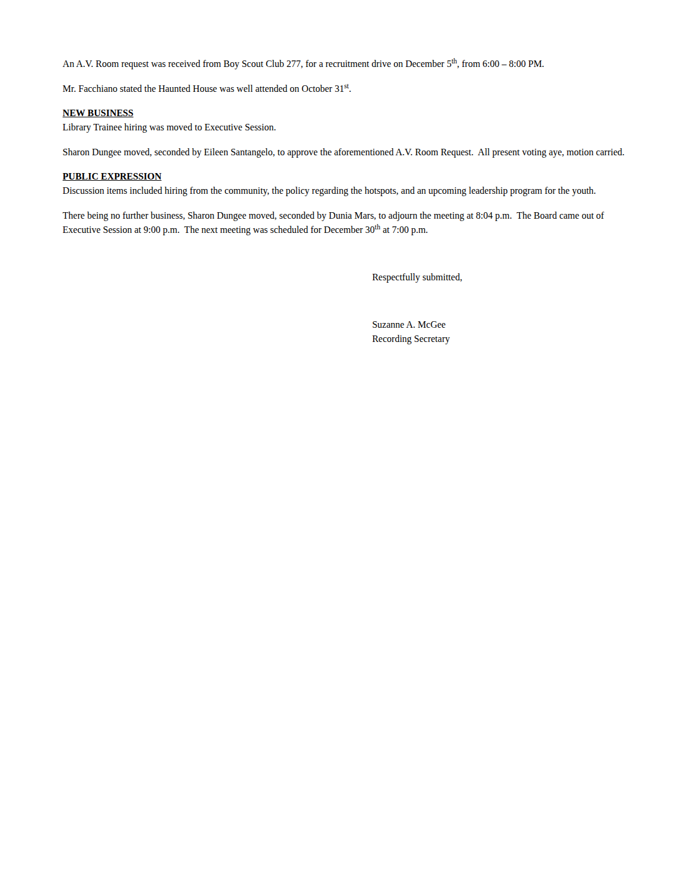An A.V. Room request was received from Boy Scout Club 277, for a recruitment drive on December 5th, from 6:00 – 8:00 PM.
Mr. Facchiano stated the Haunted House was well attended on October 31st.
NEW BUSINESS
Library Trainee hiring was moved to Executive Session.
Sharon Dungee moved, seconded by Eileen Santangelo, to approve the aforementioned A.V. Room Request. All present voting aye, motion carried.
PUBLIC EXPRESSION
Discussion items included hiring from the community, the policy regarding the hotspots, and an upcoming leadership program for the youth.
There being no further business, Sharon Dungee moved, seconded by Dunia Mars, to adjourn the meeting at 8:04 p.m. The Board came out of Executive Session at 9:00 p.m. The next meeting was scheduled for December 30th at 7:00 p.m.
Respectfully submitted,
Suzanne A. McGee
Recording Secretary